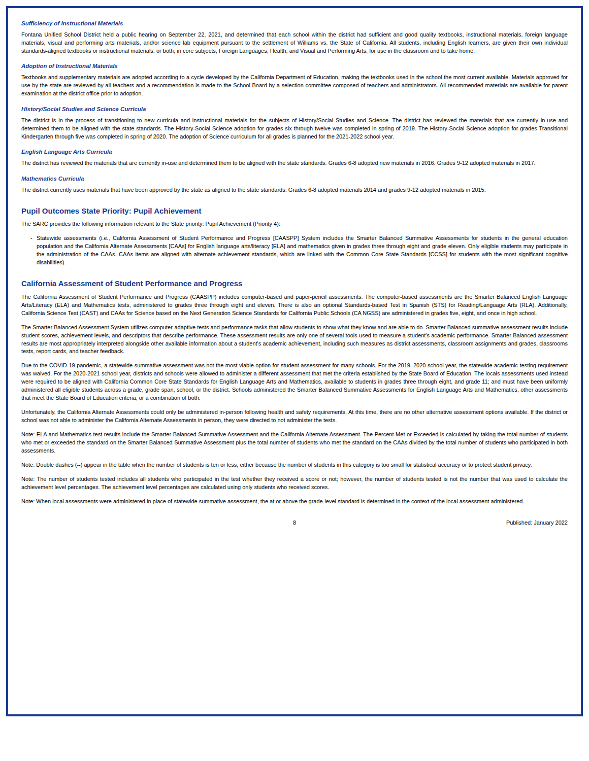Sufficiency of Instructional Materials
Fontana Unified School District held a public hearing on September 22, 2021, and determined that each school within the district had sufficient and good quality textbooks, instructional materials, foreign language materials, visual and performing arts materials, and/or science lab equipment pursuant to the settlement of Williams vs. the State of California. All students, including English learners, are given their own individual standards-aligned textbooks or instructional materials, or both, in core subjects, Foreign Languages, Health, and Visual and Performing Arts, for use in the classroom and to take home.
Adoption of Instructional Materials
Textbooks and supplementary materials are adopted according to a cycle developed by the California Department of Education, making the textbooks used in the school the most current available. Materials approved for use by the state are reviewed by all teachers and a recommendation is made to the School Board by a selection committee composed of teachers and administrators. All recommended materials are available for parent examination at the district office prior to adoption.
History/Social Studies and Science Curricula
The district is in the process of transitioning to new curricula and instructional materials for the subjects of History/Social Studies and Science. The district has reviewed the materials that are currently in-use and determined them to be aligned with the state standards. The History-Social Science adoption for grades six through twelve was completed in spring of 2019. The History-Social Science adoption for grades Transitional Kindergarten through five was completed in spring of 2020. The adoption of Science curriculum for all grades is planned for the 2021-2022 school year.
English Language Arts Curricula
The district has reviewed the materials that are currently in-use and determined them to be aligned with the state standards. Grades 6-8 adopted new materials in 2016. Grades 9-12 adopted materials in 2017.
Mathematics Curricula
The district currently uses materials that have been approved by the state as aligned to the state standards. Grades 6-8 adopted materials 2014 and grades 9-12 adopted materials in 2015.
Pupil Outcomes State Priority: Pupil Achievement
The SARC provides the following information relevant to the State priority: Pupil Achievement (Priority 4):
Statewide assessments (i.e., California Assessment of Student Performance and Progress [CAASPP] System includes the Smarter Balanced Summative Assessments for students in the general education population and the California Alternate Assessments [CAAs] for English language arts/literacy [ELA] and mathematics given in grades three through eight and grade eleven. Only eligible students may participate in the administration of the CAAs. CAAs items are aligned with alternate achievement standards, which are linked with the Common Core State Standards [CCSS] for students with the most significant cognitive disabilities).
California Assessment of Student Performance and Progress
The California Assessment of Student Performance and Progress (CAASPP) includes computer-based and paper-pencil assessments. The computer-based assessments are the Smarter Balanced English Language Arts/Literacy (ELA) and Mathematics tests, administered to grades three through eight and eleven. There is also an optional Standards-based Test in Spanish (STS) for Reading/Language Arts (RLA). Additionally, California Science Test (CAST) and CAAs for Science based on the Next Generation Science Standards for California Public Schools (CA NGSS) are administered in grades five, eight, and once in high school.
The Smarter Balanced Assessment System utilizes computer-adaptive tests and performance tasks that allow students to show what they know and are able to do. Smarter Balanced summative assessment results include student scores, achievement levels, and descriptors that describe performance. These assessment results are only one of several tools used to measure a student's academic performance. Smarter Balanced assessment results are most appropriately interpreted alongside other available information about a student's academic achievement, including such measures as district assessments, classroom assignments and grades, classrooms tests, report cards, and teacher feedback.
Due to the COVID-19 pandemic, a statewide summative assessment was not the most viable option for student assessment for many schools. For the 2019–2020 school year, the statewide academic testing requirement was waived. For the 2020-2021 school year, districts and schools were allowed to administer a different assessment that met the criteria established by the State Board of Education. The locals assessments used instead were required to be aligned with California Common Core State Standards for English Language Arts and Mathematics, available to students in grades three through eight, and grade 11; and must have been uniformly administered all eligible students across a grade, grade span, school, or the district. Schools administered the Smarter Balanced Summative Assessments for English Language Arts and Mathematics, other assessments that meet the State Board of Education criteria, or a combination of both.
Unfortunately, the California Alternate Assessments could only be administered in-person following health and safety requirements. At this time, there are no other alternative assessment options available. If the district or school was not able to administer the California Alternate Assessments in person, they were directed to not administer the tests.
Note: ELA and Mathematics test results include the Smarter Balanced Summative Assessment and the California Alternate Assessment. The Percent Met or Exceeded is calculated by taking the total number of students who met or exceeded the standard on the Smarter Balanced Summative Assessment plus the total number of students who met the standard on the CAAs divided by the total number of students who participated in both assessments.
Note: Double dashes (--) appear in the table when the number of students is ten or less, either because the number of students in this category is too small for statistical accuracy or to protect student privacy.
Note: The number of students tested includes all students who participated in the test whether they received a score or not; however, the number of students tested is not the number that was used to calculate the achievement level percentages. The achievement level percentages are calculated using only students who received scores.
Note: When local assessments were administered in place of statewide summative assessment, the at or above the grade-level standard is determined in the context of the local assessment administered.
8
Published: January 2022